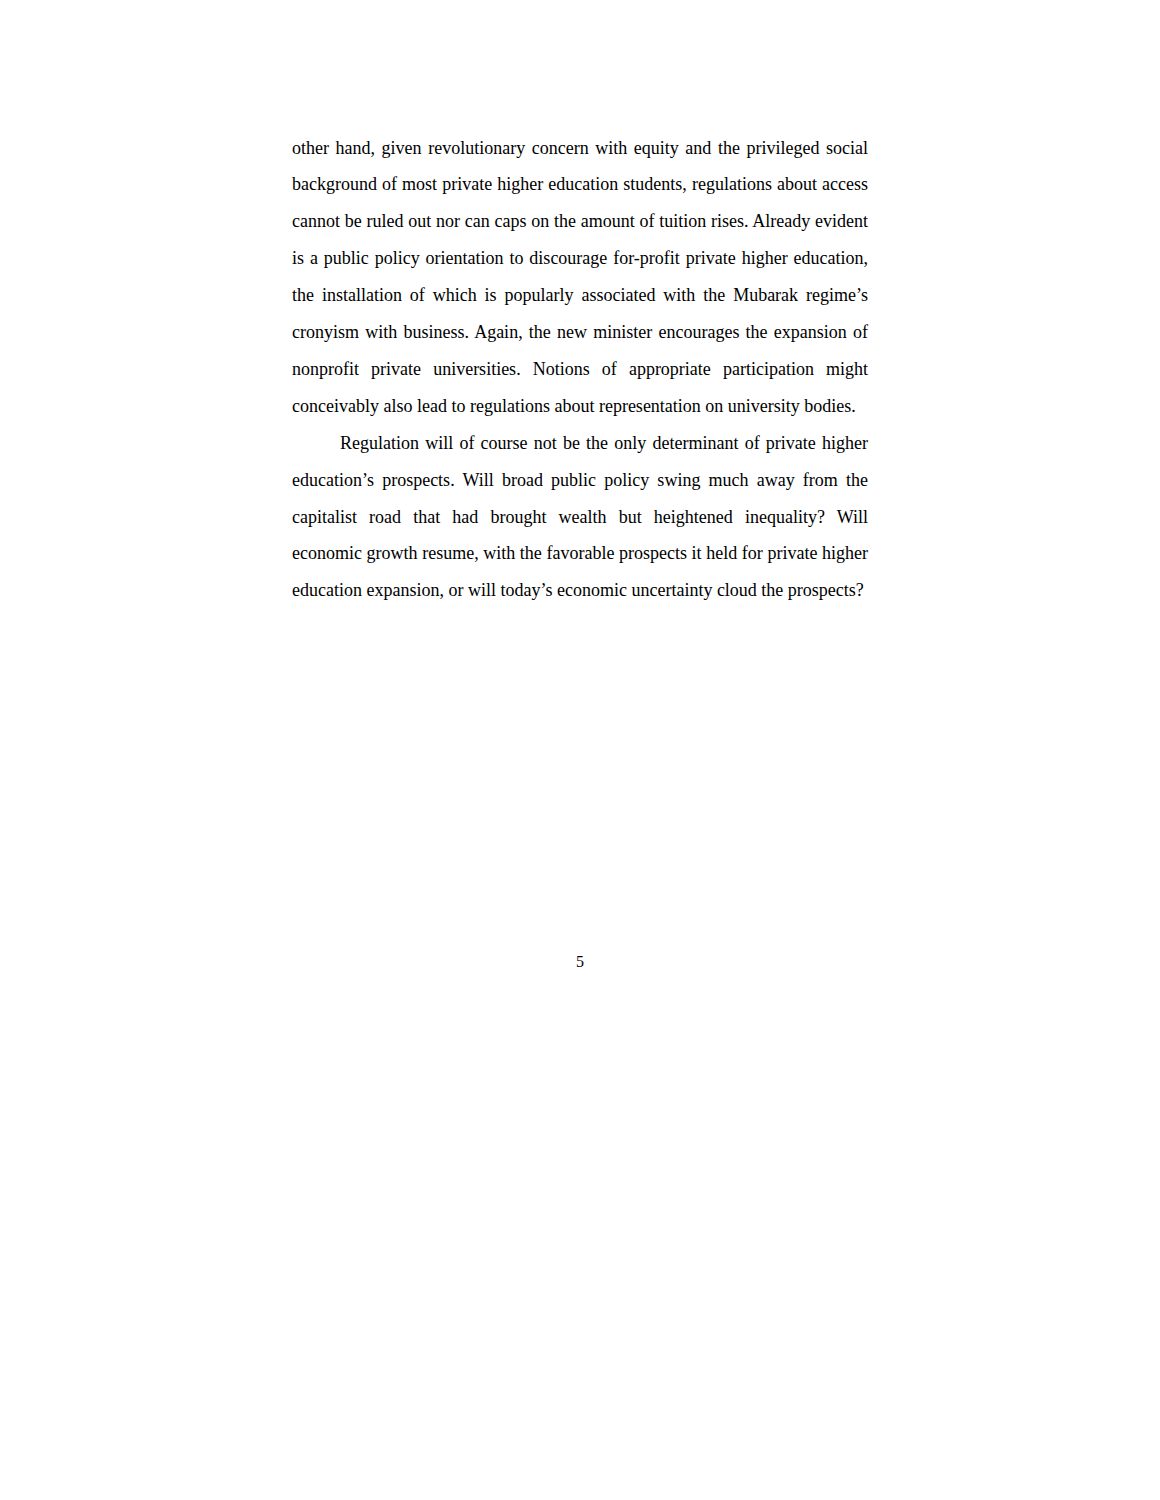other hand, given revolutionary concern with equity and the privileged social background of most private higher education students, regulations about access cannot be ruled out nor can caps on the amount of tuition rises. Already evident is a public policy orientation to discourage for-profit private higher education, the installation of which is popularly associated with the Mubarak regime’s cronyism with business. Again, the new minister encourages the expansion of nonprofit private universities. Notions of appropriate participation might conceivably also lead to regulations about representation on university bodies.
Regulation will of course not be the only determinant of private higher education’s prospects. Will broad public policy swing much away from the capitalist road that had brought wealth but heightened inequality? Will economic growth resume, with the favorable prospects it held for private higher education expansion, or will today’s economic uncertainty cloud the prospects?
5